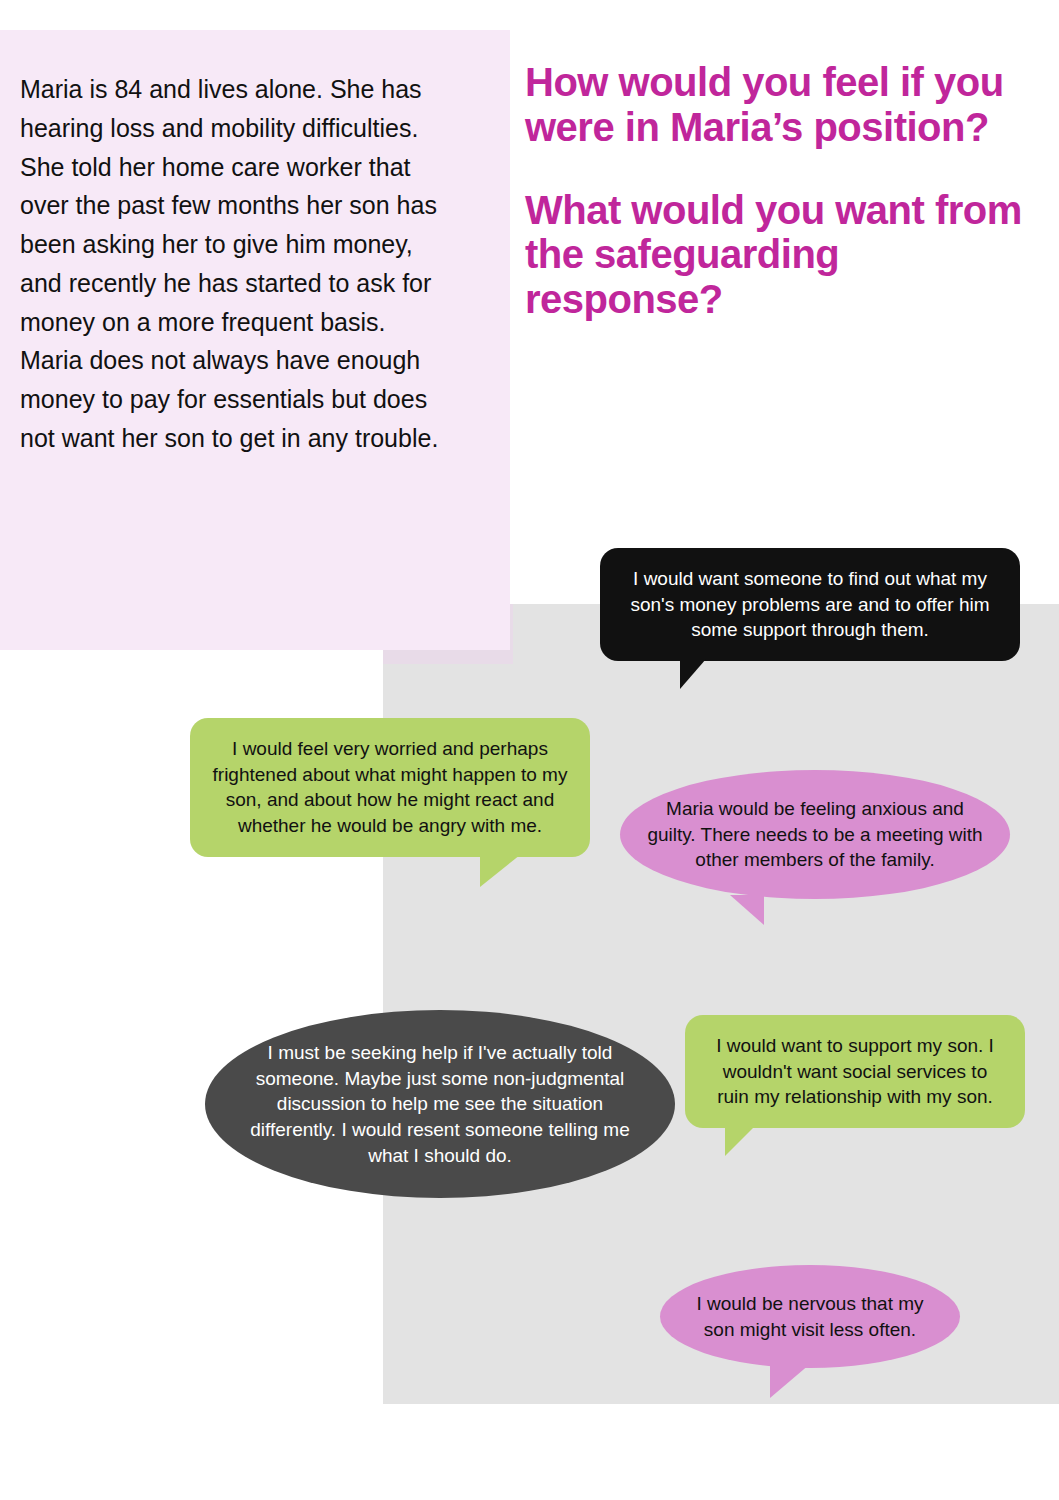Maria is 84 and lives alone. She has hearing loss and mobility difficulties. She told her home care worker that over the past few months her son has been asking her to give him money, and recently he has started to ask for money on a more frequent basis. Maria does not always have enough money to pay for essentials but does not want her son to get in any trouble.
How would you feel if you were in Maria’s position?
What would you want from the safeguarding response?
I would want someone to find out what my son's money problems are and to offer him some support through them.
I would feel very worried and perhaps frightened about what might happen to my son, and about how he might react and whether he would be angry with me.
Maria would be feeling anxious and guilty. There needs to be a meeting with other members of the family.
I must be seeking help if I've actually told someone. Maybe just some non-judgmental discussion to help me see the situation differently. I would resent someone telling me what I should do.
I would want to support my son. I wouldn't want social services to ruin my relationship with my son.
I would be nervous that my son might visit less often.